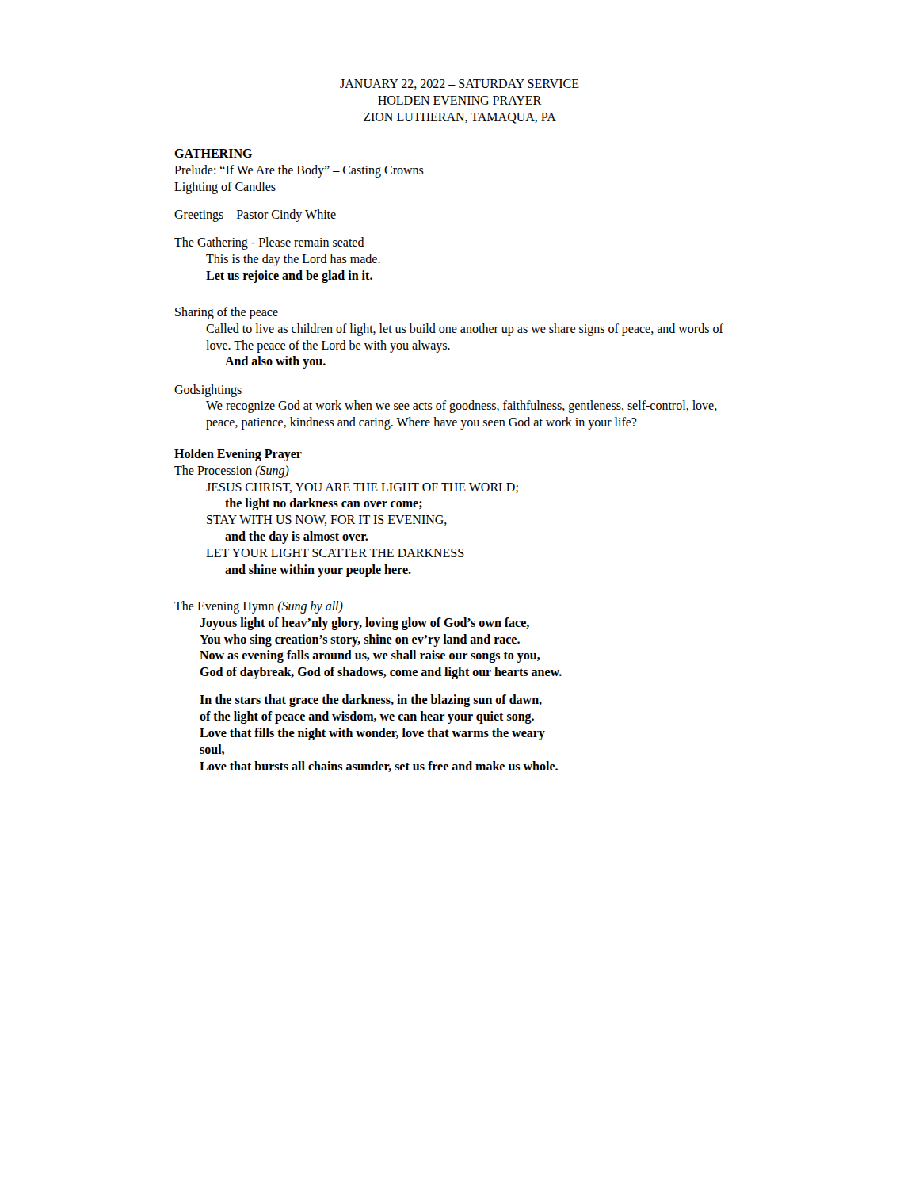JANUARY 22, 2022 – SATURDAY SERVICE
HOLDEN EVENING PRAYER
ZION LUTHERAN, TAMAQUA, PA
GATHERING
Prelude: “If We Are the Body” – Casting Crowns
Lighting of Candles
Greetings – Pastor Cindy White
The Gathering - Please remain seated
This is the day the Lord has made.
Let us rejoice and be glad in it.
Sharing of the peace
Called to live as children of light, let us build one another up as we share signs of peace, and words of love. The peace of the Lord be with you always.
And also with you.
Godsightings
We recognize God at work when we see acts of goodness, faithfulness, gentleness, self-control, love, peace, patience, kindness and caring. Where have you seen God at work in your life?
Holden Evening Prayer
The Procession (Sung)
Jesus Christ, you are the light of the world;
the light no darkness can over come;
Stay with us now, for it is evening,
and the day is almost over.
Let your light scatter the darkness
and shine within your people here.
The Evening Hymn (Sung by all)
Joyous light of heav’nly glory, loving glow of God’s own face,
You who sing creation’s story, shine on ev’ry land and race.
Now as evening falls around us, we shall raise our songs to you,
God of daybreak, God of shadows, come and light our hearts anew.
In the stars that grace the darkness, in the blazing sun of dawn,
of the light of peace and wisdom, we can hear your quiet song.
Love that fills the night with wonder, love that warms the weary
soul,
Love that bursts all chains asunder, set us free and make us whole.